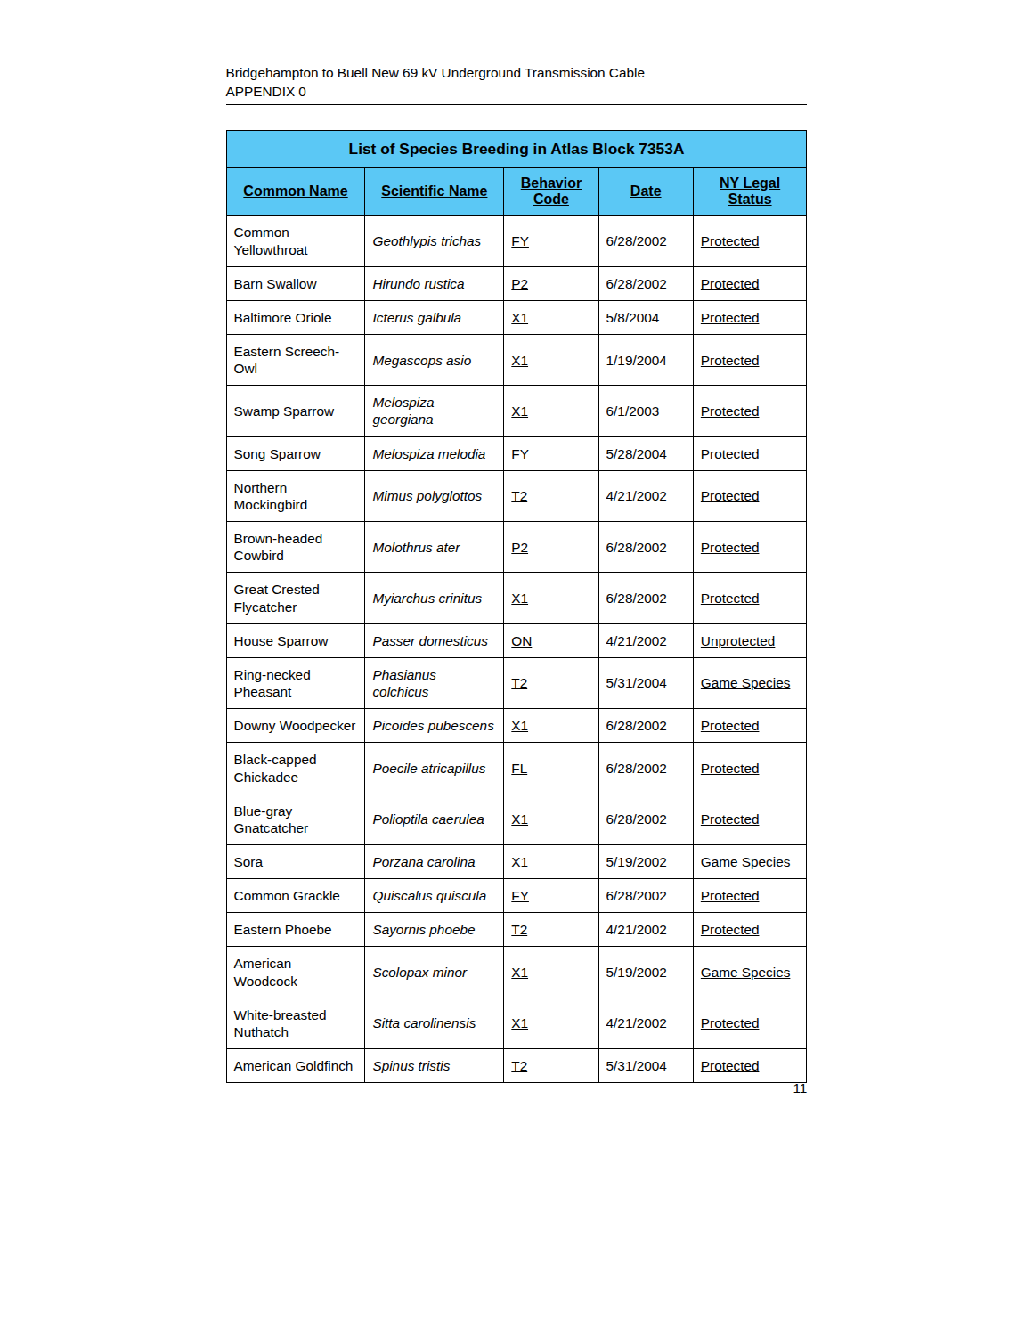Bridgehampton to Buell New 69 kV Underground Transmission Cable APPENDIX 0
List of Species Breeding in Atlas Block 7353A
| Common Name | Scientific Name | Behavior Code | Date | NY Legal Status |
| --- | --- | --- | --- | --- |
| Common Yellowthroat | Geothlypis trichas | FY | 6/28/2002 | Protected |
| Barn Swallow | Hirundo rustica | P2 | 6/28/2002 | Protected |
| Baltimore Oriole | Icterus galbula | X1 | 5/8/2004 | Protected |
| Eastern Screech-Owl | Megascops asio | X1 | 1/19/2004 | Protected |
| Swamp Sparrow | Melospiza georgiana | X1 | 6/1/2003 | Protected |
| Song Sparrow | Melospiza melodia | FY | 5/28/2004 | Protected |
| Northern Mockingbird | Mimus polyglottos | T2 | 4/21/2002 | Protected |
| Brown-headed Cowbird | Molothrus ater | P2 | 6/28/2002 | Protected |
| Great Crested Flycatcher | Myiarchus crinitus | X1 | 6/28/2002 | Protected |
| House Sparrow | Passer domesticus | ON | 4/21/2002 | Unprotected |
| Ring-necked Pheasant | Phasianus colchicus | T2 | 5/31/2004 | Game Species |
| Downy Woodpecker | Picoides pubescens | X1 | 6/28/2002 | Protected |
| Black-capped Chickadee | Poecile atricapillus | FL | 6/28/2002 | Protected |
| Blue-gray Gnatcatcher | Polioptila caerulea | X1 | 6/28/2002 | Protected |
| Sora | Porzana carolina | X1 | 5/19/2002 | Game Species |
| Common Grackle | Quiscalus quiscula | FY | 6/28/2002 | Protected |
| Eastern Phoebe | Sayornis phoebe | T2 | 4/21/2002 | Protected |
| American Woodcock | Scolopax minor | X1 | 5/19/2002 | Game Species |
| White-breasted Nuthatch | Sitta carolinensis | X1 | 4/21/2002 | Protected |
| American Goldfinch | Spinus tristis | T2 | 5/31/2004 | Protected |
11